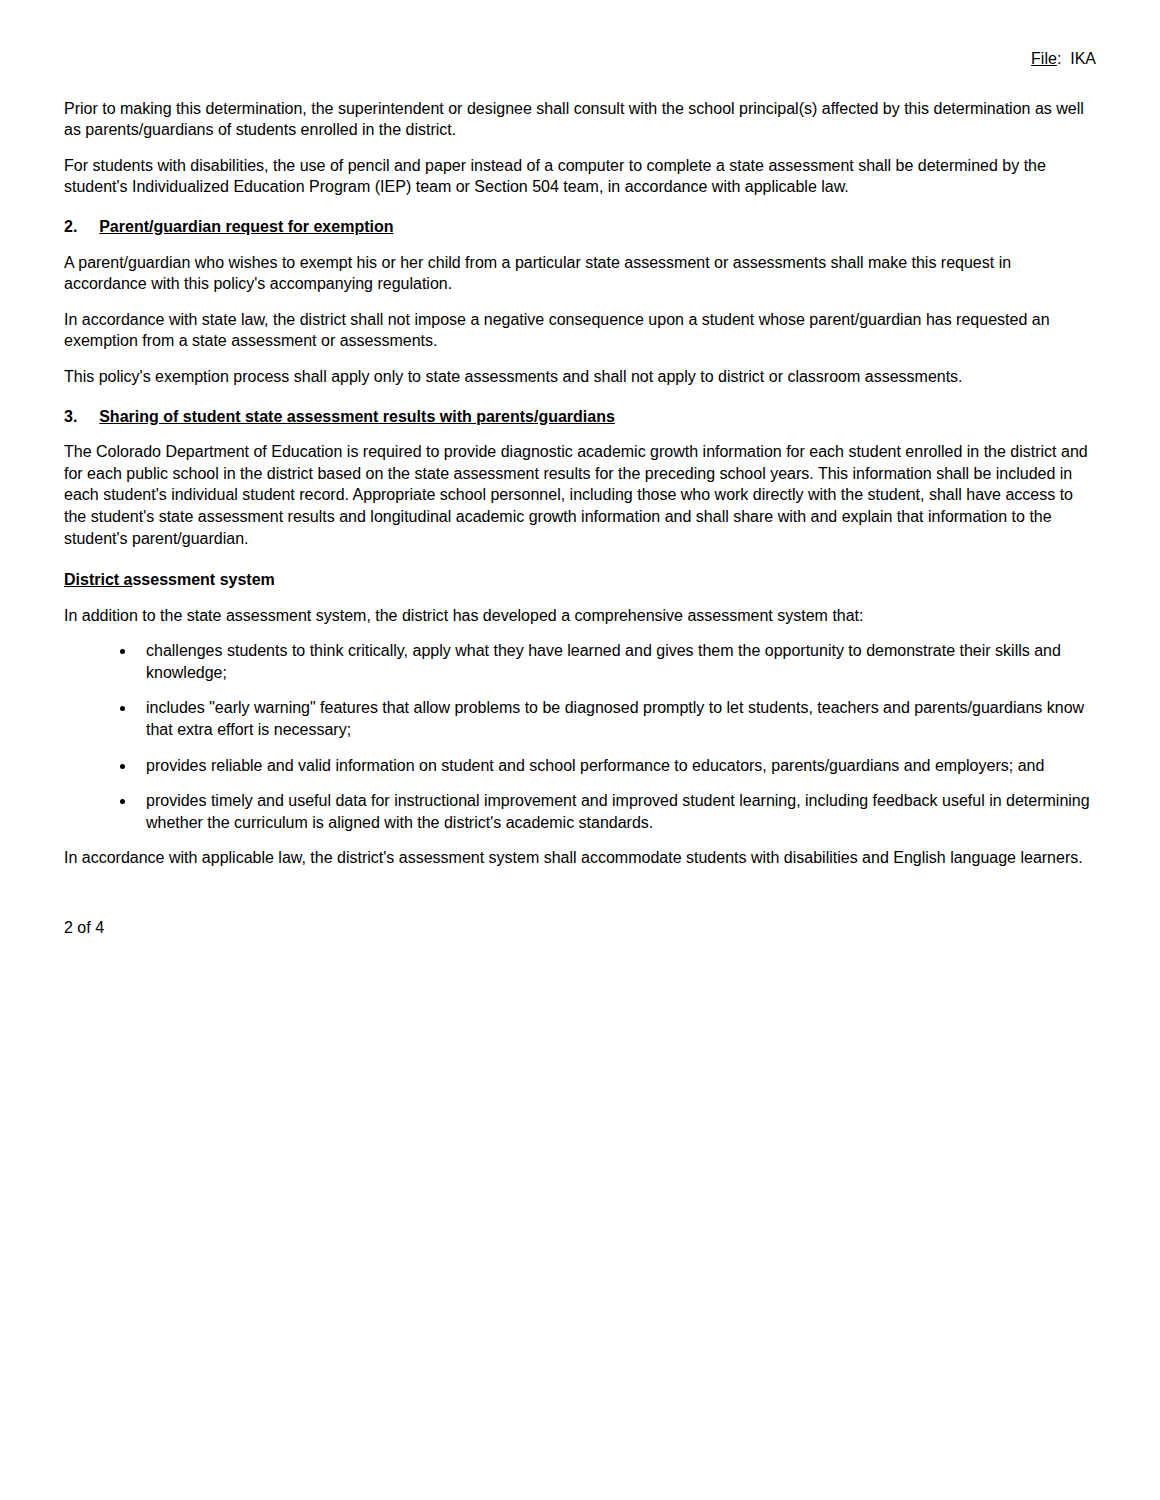File: IKA
Prior to making this determination, the superintendent or designee shall consult with the school principal(s) affected by this determination as well as parents/guardians of students enrolled in the district.
For students with disabilities, the use of pencil and paper instead of a computer to complete a state assessment shall be determined by the student's Individualized Education Program (IEP) team or Section 504 team, in accordance with applicable law.
2. Parent/guardian request for exemption
A parent/guardian who wishes to exempt his or her child from a particular state assessment or assessments shall make this request in accordance with this policy's accompanying regulation.
In accordance with state law, the district shall not impose a negative consequence upon a student whose parent/guardian has requested an exemption from a state assessment or assessments.
This policy's exemption process shall apply only to state assessments and shall not apply to district or classroom assessments.
3. Sharing of student state assessment results with parents/guardians
The Colorado Department of Education is required to provide diagnostic academic growth information for each student enrolled in the district and for each public school in the district based on the state assessment results for the preceding school years. This information shall be included in each student's individual student record. Appropriate school personnel, including those who work directly with the student, shall have access to the student's state assessment results and longitudinal academic growth information and shall share with and explain that information to the student's parent/guardian.
District assessment system
In addition to the state assessment system, the district has developed a comprehensive assessment system that:
challenges students to think critically, apply what they have learned and gives them the opportunity to demonstrate their skills and knowledge;
includes "early warning" features that allow problems to be diagnosed promptly to let students, teachers and parents/guardians know that extra effort is necessary;
provides reliable and valid information on student and school performance to educators, parents/guardians and employers; and
provides timely and useful data for instructional improvement and improved student learning, including feedback useful in determining whether the curriculum is aligned with the district's academic standards.
In accordance with applicable law, the district's assessment system shall accommodate students with disabilities and English language learners.
2 of 4